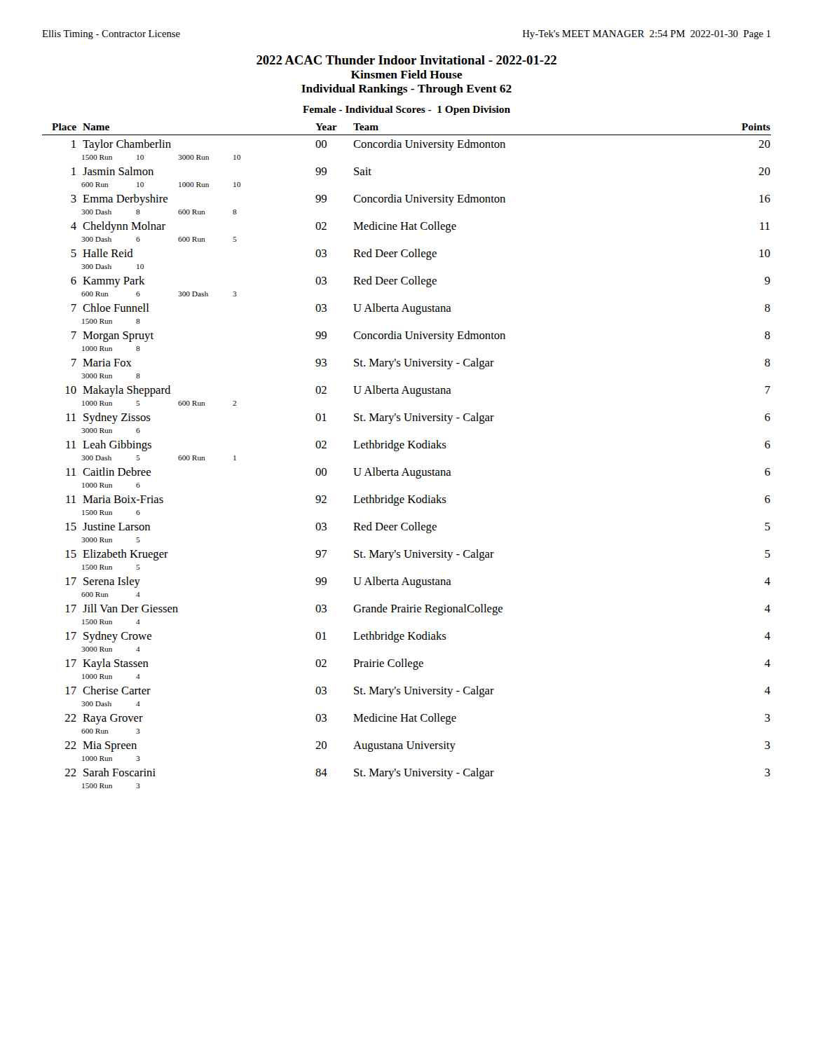Ellis Timing - Contractor License Hy-Tek's MEET MANAGER 2:54 PM 2022-01-30 Page 1
2022 ACAC Thunder Indoor Invitational - 2022-01-22
Kinsmen Field House
Individual Rankings - Through Event 62
Female - Individual Scores - 1 Open Division
| Place | Name | Year | Team | Points |
| --- | --- | --- | --- | --- |
| 1 | Taylor Chamberlin | 00 | Concordia University Edmonton | 20 |
| 1500 Run 10 3000 Run 10 |
| 1 | Jasmin Salmon | 99 | Sait | 20 |
| 600 Run 10 1000 Run 10 |
| 3 | Emma Derbyshire | 99 | Concordia University Edmonton | 16 |
| 300 Dash 8 600 Run 8 |
| 4 | Cheldynn Molnar | 02 | Medicine Hat College | 11 |
| 300 Dash 6 600 Run 5 |
| 5 | Halle Reid | 03 | Red Deer College | 10 |
| 300 Dash 10 |
| 6 | Kammy Park | 03 | Red Deer College | 9 |
| 600 Run 6 300 Dash 3 |
| 7 | Chloe Funnell | 03 | U Alberta Augustana | 8 |
| 1500 Run 8 |
| 7 | Morgan Spruyt | 99 | Concordia University Edmonton | 8 |
| 1000 Run 8 |
| 7 | Maria Fox | 93 | St. Mary's University - Calgar | 8 |
| 3000 Run 8 |
| 10 | Makayla Sheppard | 02 | U Alberta Augustana | 7 |
| 1000 Run 5 600 Run 2 |
| 11 | Sydney Zissos | 01 | St. Mary's University - Calgar | 6 |
| 3000 Run 6 |
| 11 | Leah Gibbings | 02 | Lethbridge Kodiaks | 6 |
| 300 Dash 5 600 Run 1 |
| 11 | Caitlin Debree | 00 | U Alberta Augustana | 6 |
| 1000 Run 6 |
| 11 | Maria Boix-Frias | 92 | Lethbridge Kodiaks | 6 |
| 1500 Run 6 |
| 15 | Justine Larson | 03 | Red Deer College | 5 |
| 3000 Run 5 |
| 15 | Elizabeth Krueger | 97 | St. Mary's University - Calgar | 5 |
| 1500 Run 5 |
| 17 | Serena Isley | 99 | U Alberta Augustana | 4 |
| 600 Run 4 |
| 17 | Jill Van Der Giessen | 03 | Grande Prairie RegionalCollege | 4 |
| 1500 Run 4 |
| 17 | Sydney Crowe | 01 | Lethbridge Kodiaks | 4 |
| 3000 Run 4 |
| 17 | Kayla Stassen | 02 | Prairie College | 4 |
| 1000 Run 4 |
| 17 | Cherise Carter | 03 | St. Mary's University - Calgar | 4 |
| 300 Dash 4 |
| 22 | Raya Grover | 03 | Medicine Hat College | 3 |
| 600 Run 3 |
| 22 | Mia Spreen | 20 | Augustana University | 3 |
| 1000 Run 3 |
| 22 | Sarah Foscarini | 84 | St. Mary's University - Calgar | 3 |
| 1500 Run 3 |